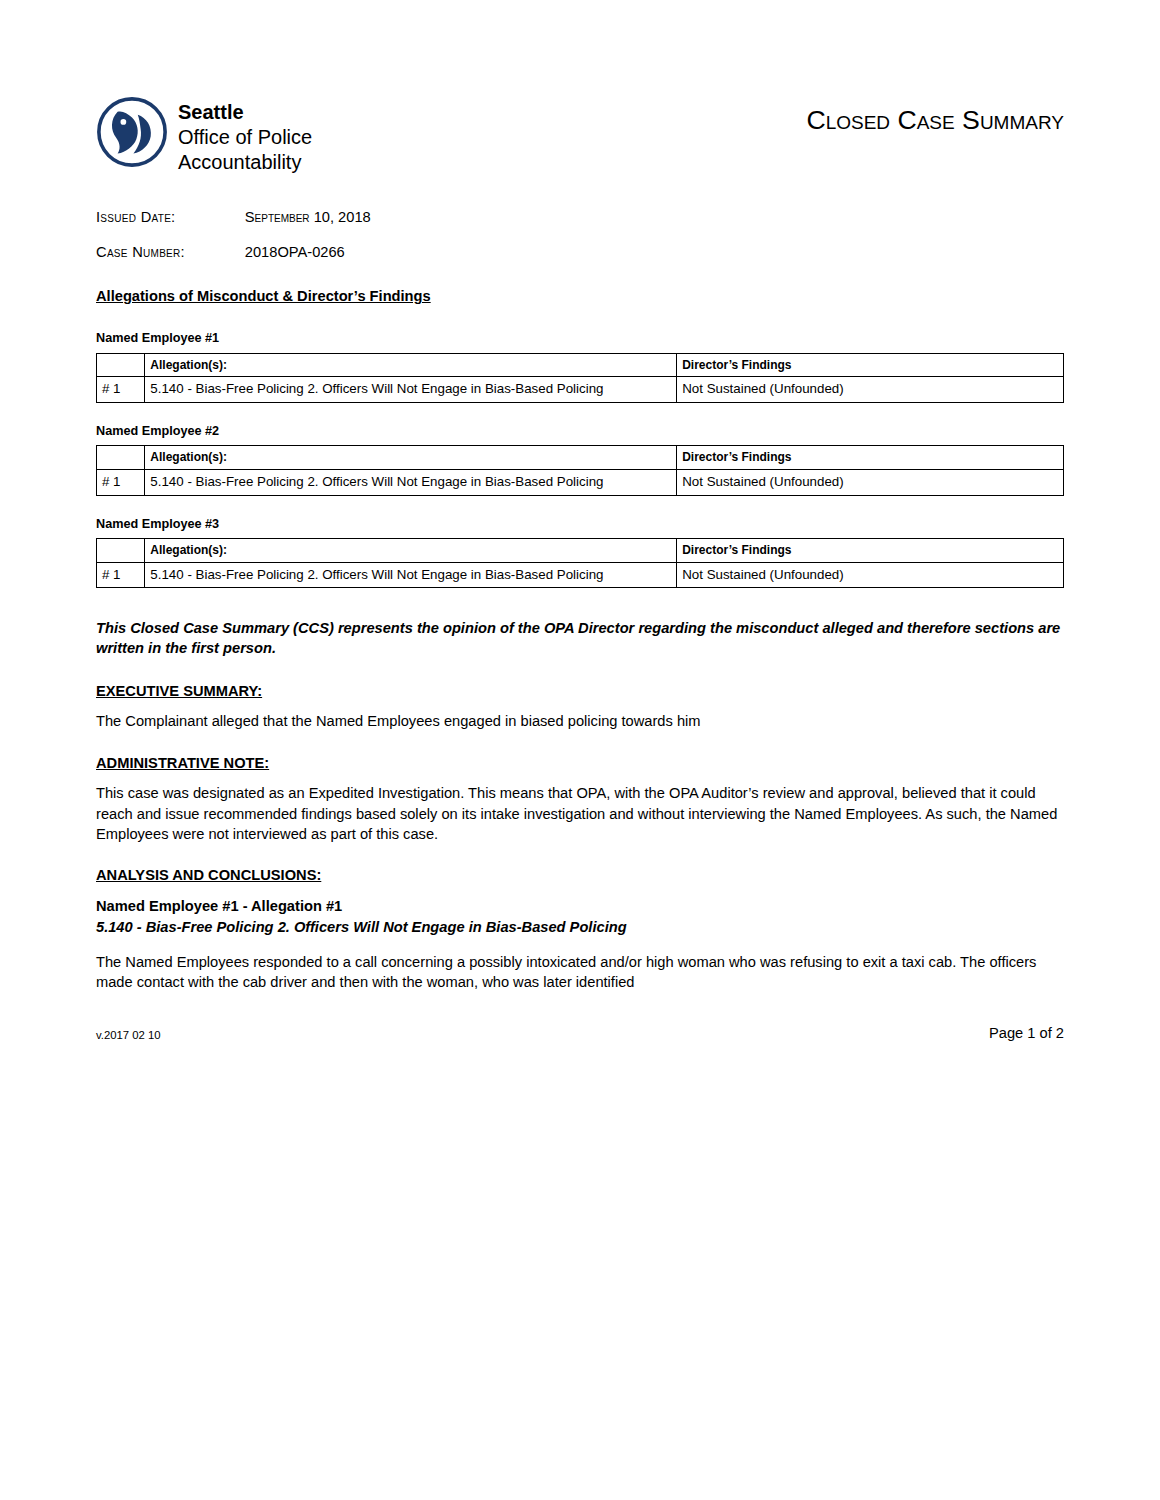Seattle
Office of Police
Accountability
Closed Case Summary
Issued Date: September 10, 2018
Case Number: 2018OPA-0266
Allegations of Misconduct & Director’s Findings
Named Employee #1
| | Allegation(s): | Director’s Findings |
| --- | --- | --- |
| # 1 | 5.140 - Bias-Free Policing 2. Officers Will Not Engage in Bias-Based Policing | Not Sustained (Unfounded) |
Named Employee #2
| | Allegation(s): | Director’s Findings |
| --- | --- | --- |
| # 1 | 5.140 - Bias-Free Policing 2. Officers Will Not Engage in Bias-Based Policing | Not Sustained (Unfounded) |
Named Employee #3
| | Allegation(s): | Director’s Findings |
| --- | --- | --- |
| # 1 | 5.140 - Bias-Free Policing 2. Officers Will Not Engage in Bias-Based Policing | Not Sustained (Unfounded) |
This Closed Case Summary (CCS) represents the opinion of the OPA Director regarding the misconduct alleged and therefore sections are written in the first person.
EXECUTIVE SUMMARY:
The Complainant alleged that the Named Employees engaged in biased policing towards him
ADMINISTRATIVE NOTE:
This case was designated as an Expedited Investigation. This means that OPA, with the OPA Auditor’s review and approval, believed that it could reach and issue recommended findings based solely on its intake investigation and without interviewing the Named Employees. As such, the Named Employees were not interviewed as part of this case.
ANALYSIS AND CONCLUSIONS:
Named Employee #1 - Allegation #1
5.140 - Bias-Free Policing 2. Officers Will Not Engage in Bias-Based Policing
The Named Employees responded to a call concerning a possibly intoxicated and/or high woman who was refusing to exit a taxi cab. The officers made contact with the cab driver and then with the woman, who was later identified
v.2017 02 10 Page 1 of 2